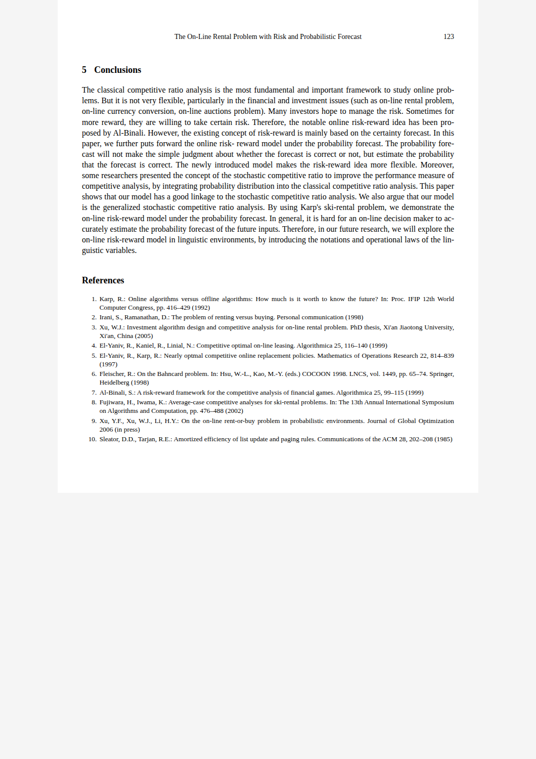The On-Line Rental Problem with Risk and Probabilistic Forecast 123
5 Conclusions
The classical competitive ratio analysis is the most fundamental and important framework to study online problems. But it is not very flexible, particularly in the financial and investment issues (such as on-line rental problem, on-line currency conversion, on-line auctions problem). Many investors hope to manage the risk. Sometimes for more reward, they are willing to take certain risk. Therefore, the notable online risk-reward idea has been proposed by Al-Binali. However, the existing concept of risk-reward is mainly based on the certainty forecast. In this paper, we further puts forward the online risk- reward model under the probability forecast. The probability forecast will not make the simple judgment about whether the forecast is correct or not, but estimate the probability that the forecast is correct. The newly introduced model makes the risk-reward idea more flexible. Moreover, some researchers presented the concept of the stochastic competitive ratio to improve the performance measure of competitive analysis, by integrating probability distribution into the classical competitive ratio analysis. This paper shows that our model has a good linkage to the stochastic competitive ratio analysis. We also argue that our model is the generalized stochastic competitive ratio analysis. By using Karp's ski-rental problem, we demonstrate the on-line risk-reward model under the probability forecast. In general, it is hard for an on-line decision maker to accurately estimate the probability forecast of the future inputs. Therefore, in our future research, we will explore the on-line risk-reward model in linguistic environments, by introducing the notations and operational laws of the linguistic variables.
References
Karp, R.: Online algorithms versus offline algorithms: How much is it worth to know the future? In: Proc. IFIP 12th World Computer Congress, pp. 416–429 (1992)
Irani, S., Ramanathan, D.: The problem of renting versus buying. Personal communication (1998)
Xu, W.J.: Investment algorithm design and competitive analysis for on-line rental problem. PhD thesis, Xi'an Jiaotong University, Xi'an, China (2005)
El-Yaniv, R., Kaniel, R., Linial, N.: Competitive optimal on-line leasing. Algorithmica 25, 116–140 (1999)
El-Yaniv, R., Karp, R.: Nearly optmal competitive online replacement policies. Mathematics of Operations Research 22, 814–839 (1997)
Fleischer, R.: On the Bahncard problem. In: Hsu, W.-L., Kao, M.-Y. (eds.) COCOON 1998. LNCS, vol. 1449, pp. 65–74. Springer, Heidelberg (1998)
Al-Binali, S.: A risk-reward framework for the competitive analysis of financial games. Algorithmica 25, 99–115 (1999)
Fujiwara, H., Iwama, K.: Average-case competitive analyses for ski-rental problems. In: The 13th Annual International Symposium on Algorithms and Computation, pp. 476–488 (2002)
Xu, Y.F., Xu, W.J., Li, H.Y.: On the on-line rent-or-buy problem in probabilistic environments. Journal of Global Optimization 2006 (in press)
Sleator, D.D., Tarjan, R.E.: Amortized efficiency of list update and paging rules. Communications of the ACM 28, 202–208 (1985)